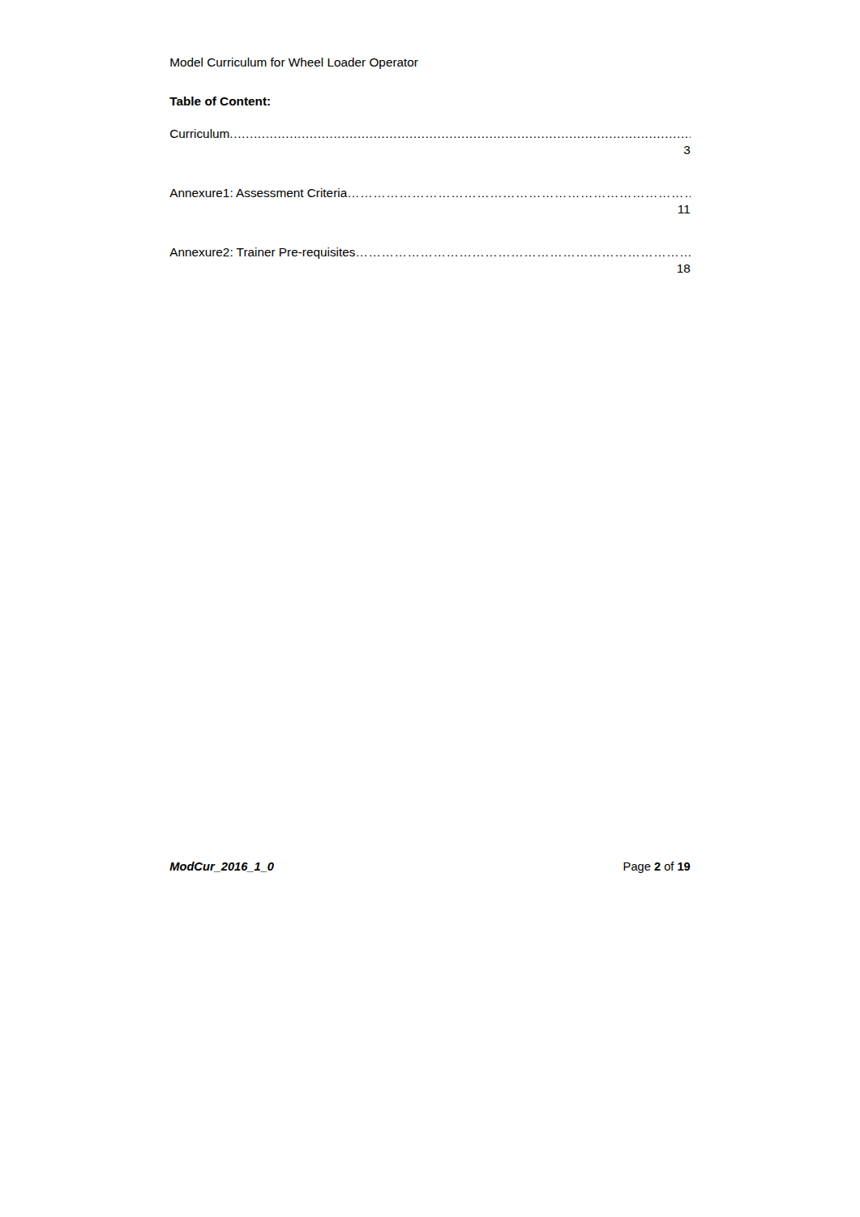Model Curriculum for Wheel Loader Operator
Table of Content:
Curriculum................................................................................................................................................................. 3
Annexure1: Assessment Criteria…………………………………………………………………………………………………………………………11
Annexure2: Trainer Pre-requisites…………………………………………………………………………………………………………………………18
ModCur_2016_1_0 Page 2 of 19